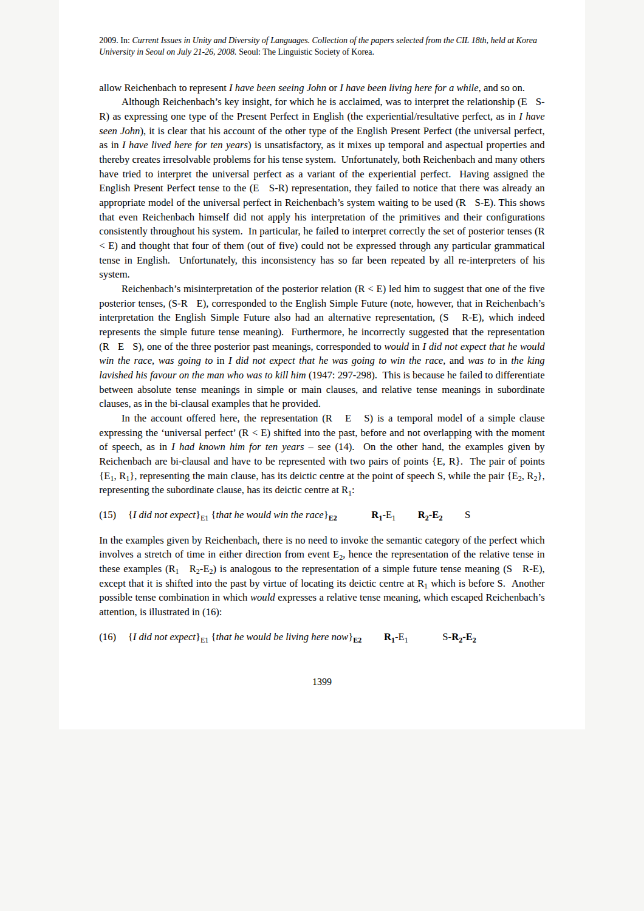2009. In: Current Issues in Unity and Diversity of Languages. Collection of the papers selected from the CIL 18th, held at Korea University in Seoul on July 21-26, 2008. Seoul: The Linguistic Society of Korea.
allow Reichenbach to represent I have been seeing John or I have been living here for a while, and so on.
Although Reichenbach’s key insight, for which he is acclaimed, was to interpret the relationship (E S-R) as expressing one type of the Present Perfect in English (the experiential/resultative perfect, as in I have seen John), it is clear that his account of the other type of the English Present Perfect (the universal perfect, as in I have lived here for ten years) is unsatisfactory, as it mixes up temporal and aspectual properties and thereby creates irresolvable problems for his tense system. Unfortunately, both Reichenbach and many others have tried to interpret the universal perfect as a variant of the experiential perfect. Having assigned the English Present Perfect tense to the (E S-R) representation, they failed to notice that there was already an appropriate model of the universal perfect in Reichenbach’s system waiting to be used (R S-E). This shows that even Reichenbach himself did not apply his interpretation of the primitives and their configurations consistently throughout his system. In particular, he failed to interpret correctly the set of posterior tenses (R < E) and thought that four of them (out of five) could not be expressed through any particular grammatical tense in English. Unfortunately, this inconsistency has so far been repeated by all re-interpreters of his system.
Reichenbach’s misinterpretation of the posterior relation (R < E) led him to suggest that one of the five posterior tenses, (S-R E), corresponded to the English Simple Future (note, however, that in Reichenbach’s interpretation the English Simple Future also had an alternative representation, (S R-E), which indeed represents the simple future tense meaning). Furthermore, he incorrectly suggested that the representation (R E S), one of the three posterior past meanings, corresponded to would in I did not expect that he would win the race, was going to in I did not expect that he was going to win the race, and was to in the king lavished his favour on the man who was to kill him (1947: 297-298). This is because he failed to differentiate between absolute tense meanings in simple or main clauses, and relative tense meanings in subordinate clauses, as in the bi-clausal examples that he provided.
In the account offered here, the representation (R E S) is a temporal model of a simple clause expressing the ‘universal perfect’ (R < E) shifted into the past, before and not overlapping with the moment of speech, as in I had known him for ten years – see (14). On the other hand, the examples given by Reichenbach are bi-clausal and have to be represented with two pairs of points {E, R}. The pair of points {E1, R1}, representing the main clause, has its deictic centre at the point of speech S, while the pair {E2, R2}, representing the subordinate clause, has its deictic centre at R1:
(15) {I did not expect}E1 {that he would win the race}E2 R1-E1 R2-E2 S
In the examples given by Reichenbach, there is no need to invoke the semantic category of the perfect which involves a stretch of time in either direction from event E2, hence the representation of the relative tense in these examples (R1 R2-E2) is analogous to the representation of a simple future tense meaning (S R-E), except that it is shifted into the past by virtue of locating its deictic centre at R1 which is before S. Another possible tense combination in which would expresses a relative tense meaning, which escaped Reichenbach’s attention, is illustrated in (16):
(16) {I did not expect}E1 {that he would be living here now}E2 R1-E1 S-R2-E2
1399